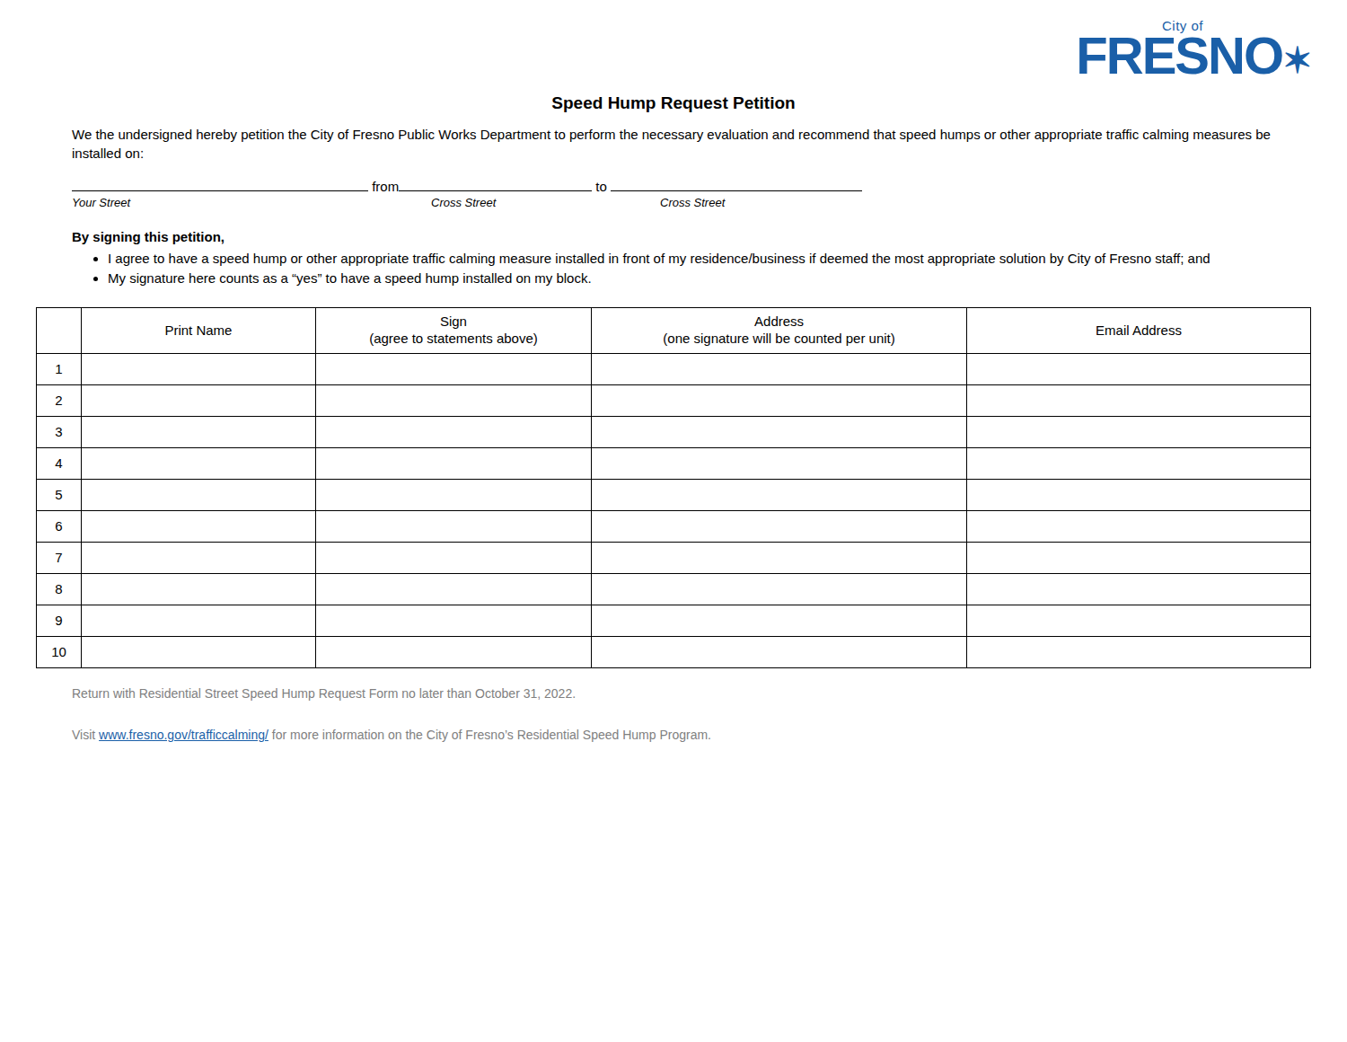City of
FRESNO✶
Speed Hump Request Petition
We the undersigned hereby petition the City of Fresno Public Works Department to perform the necessary evaluation and recommend that speed humps or other appropriate traffic calming measures be installed on:
from to
Your Street Cross Street Cross Street
By signing this petition,
I agree to have a speed hump or other appropriate traffic calming measure installed in front of my residence/business if deemed the most appropriate solution by City of Fresno staff; and
My signature here counts as a “yes” to have a speed hump installed on my block.
| | Print Name | Sign (agree to statements above) | Address (one signature will be counted per unit) | Email Address |
| --- | --- | --- | --- | --- |
| 1 | | | | |
| 2 | | | | |
| 3 | | | | |
| 4 | | | | |
| 5 | | | | |
| 6 | | | | |
| 7 | | | | |
| 8 | | | | |
| 9 | | | | |
| 10 | | | | |
Return with Residential Street Speed Hump Request Form no later than October 31, 2022.
Visit www.fresno.gov/trafficcalming/ for more information on the City of Fresno’s Residential Speed Hump Program.